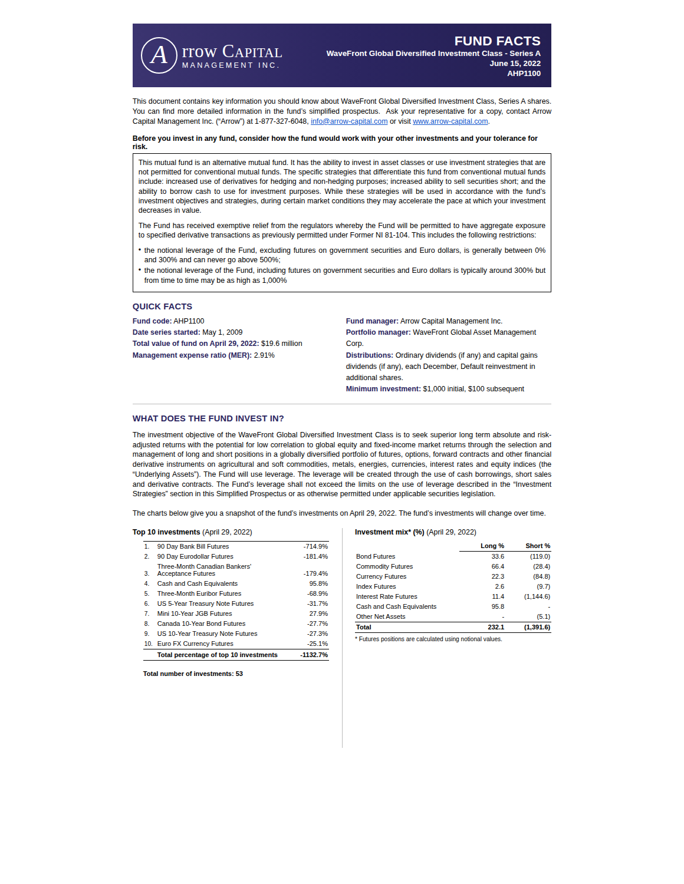A
rrow CAPITAL
MANAGEMENT INC.
FUND FACTS
WaveFront Global Diversified Investment Class - Series A
June 15, 2022
AHP1100
This document contains key information you should know about WaveFront Global Diversified Investment Class, Series A shares. You can find more detailed information in the fund’s simplified prospectus. Ask your representative for a copy, contact Arrow Capital Management Inc. (“Arrow”) at 1-877-327-6048, info@arrow-capital.com or visit www.arrow-capital.com.
Before you invest in any fund, consider how the fund would work with your other investments and your tolerance for risk.
This mutual fund is an alternative mutual fund. It has the ability to invest in asset classes or use investment strategies that are not permitted for conventional mutual funds. The specific strategies that differentiate this fund from conventional mutual funds include: increased use of derivatives for hedging and non-hedging purposes; increased ability to sell securities short; and the ability to borrow cash to use for investment purposes. While these strategies will be used in accordance with the fund’s investment objectives and strategies, during certain market conditions they may accelerate the pace at which your investment decreases in value.
The Fund has received exemptive relief from the regulators whereby the Fund will be permitted to have aggregate exposure to specified derivative transactions as previously permitted under Former NI 81-104. This includes the following restrictions:
the notional leverage of the Fund, excluding futures on government securities and Euro dollars, is generally between 0% and 300% and can never go above 500%;
the notional leverage of the Fund, including futures on government securities and Euro dollars is typically around 300% but from time to time may be as high as 1,000%
QUICK FACTS
Fund code: AHP1100
Date series started: May 1, 2009
Total value of fund on April 29, 2022: $19.6 million
Management expense ratio (MER): 2.91%
Fund manager: Arrow Capital Management Inc.
Portfolio manager: WaveFront Global Asset Management Corp.
Distributions: Ordinary dividends (if any) and capital gains dividends (if any), each December, Default reinvestment in additional shares.
Minimum investment: $1,000 initial, $100 subsequent
WHAT DOES THE FUND INVEST IN?
The investment objective of the WaveFront Global Diversified Investment Class is to seek superior long term absolute and risk-adjusted returns with the potential for low correlation to global equity and fixed-income market returns through the selection and management of long and short positions in a globally diversified portfolio of futures, options, forward contracts and other financial derivative instruments on agricultural and soft commodities, metals, energies, currencies, interest rates and equity indices (the “Underlying Assets”). The Fund will use leverage. The leverage will be created through the use of cash borrowings, short sales and derivative contracts. The Fund’s leverage shall not exceed the limits on the use of leverage described in the “Investment Strategies” section in this Simplified Prospectus or as otherwise permitted under applicable securities legislation.
The charts below give you a snapshot of the fund’s investments on April 29, 2022. The fund’s investments will change over time.
Top 10 investments (April 29, 2022)
| 1. | 90 Day Bank Bill Futures | -714.9% |
| 2. | 90 Day Eurodollar Futures | -181.4% |
| 3. | Three-Month Canadian Bankers' Acceptance Futures | -179.4% |
| 4. | Cash and Cash Equivalents | 95.8% |
| 5. | Three-Month Euribor Futures | -68.9% |
| 6. | US 5-Year Treasury Note Futures | -31.7% |
| 7. | Mini 10-Year JGB Futures | 27.9% |
| 8. | Canada 10-Year Bond Futures | -27.7% |
| 9. | US 10-Year Treasury Note Futures | -27.3% |
| 10. | Euro FX Currency Futures | -25.1% |
| | Total percentage of top 10 investments | -1132.7% |
Total number of investments: 53
Investment mix* (%) (April 29, 2022)
| | Long % | Short % |
| --- | --- | --- |
| Bond Futures | 33.6 | (119.0) |
| Commodity Futures | 66.4 | (28.4) |
| Currency Futures | 22.3 | (84.8) |
| Index Futures | 2.6 | (9.7) |
| Interest Rate Futures | 11.4 | (1,144.6) |
| Cash and Cash Equivalents | 95.8 | - |
| Other Net Assets | - | (5.1) |
| Total | 232.1 | (1,391.6) |
* Futures positions are calculated using notional values.